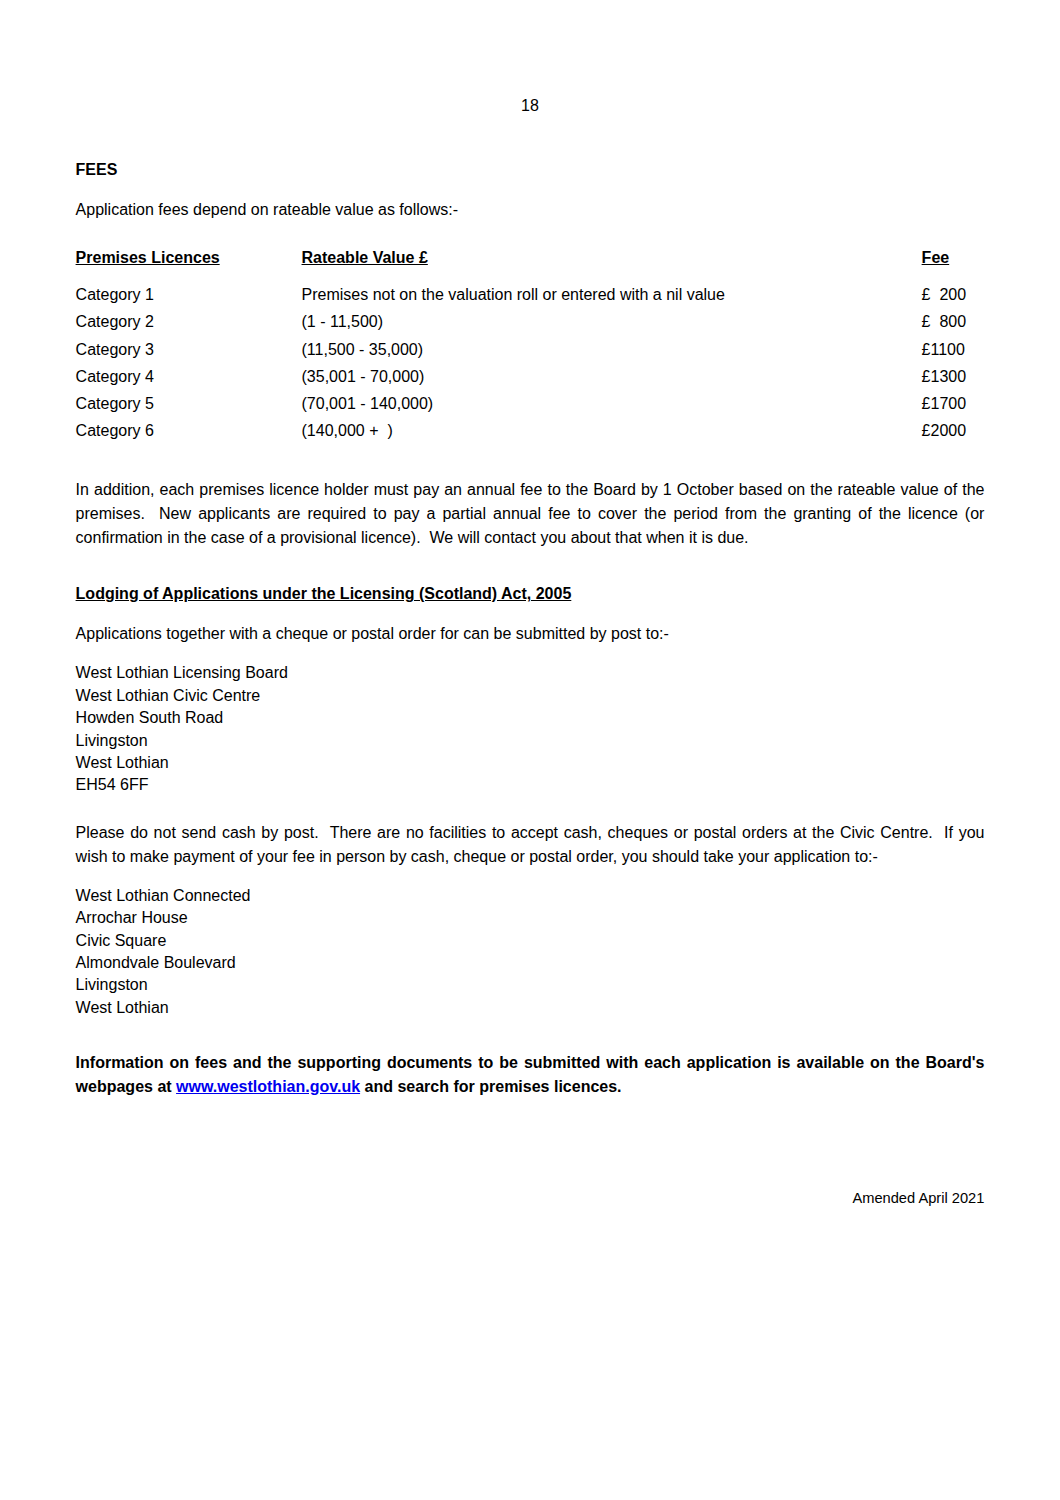18
FEES
Application fees depend on rateable value as follows:-
| Premises Licences | Rateable Value £ | Fee |
| --- | --- | --- |
| Category 1 | Premises not on the valuation roll or entered with a nil value | £ 200 |
| Category 2 | (1 - 11,500) | £ 800 |
| Category 3 | (11,500 - 35,000) | £1100 |
| Category 4 | (35,001 - 70,000) | £1300 |
| Category 5 | (70,001 - 140,000) | £1700 |
| Category 6 | (140,000 + ) | £2000 |
In addition, each premises licence holder must pay an annual fee to the Board by 1 October based on the rateable value of the premises. New applicants are required to pay a partial annual fee to cover the period from the granting of the licence (or confirmation in the case of a provisional licence). We will contact you about that when it is due.
Lodging of Applications under the Licensing (Scotland) Act, 2005
Applications together with a cheque or postal order for can be submitted by post to:-
West Lothian Licensing Board
West Lothian Civic Centre
Howden South Road
Livingston
West Lothian
EH54 6FF
Please do not send cash by post. There are no facilities to accept cash, cheques or postal orders at the Civic Centre. If you wish to make payment of your fee in person by cash, cheque or postal order, you should take your application to:-
West Lothian Connected
Arrochar House
Civic Square
Almondvale Boulevard
Livingston
West Lothian
Information on fees and the supporting documents to be submitted with each application is available on the Board's webpages at www.westlothian.gov.uk and search for premises licences.
Amended April 2021